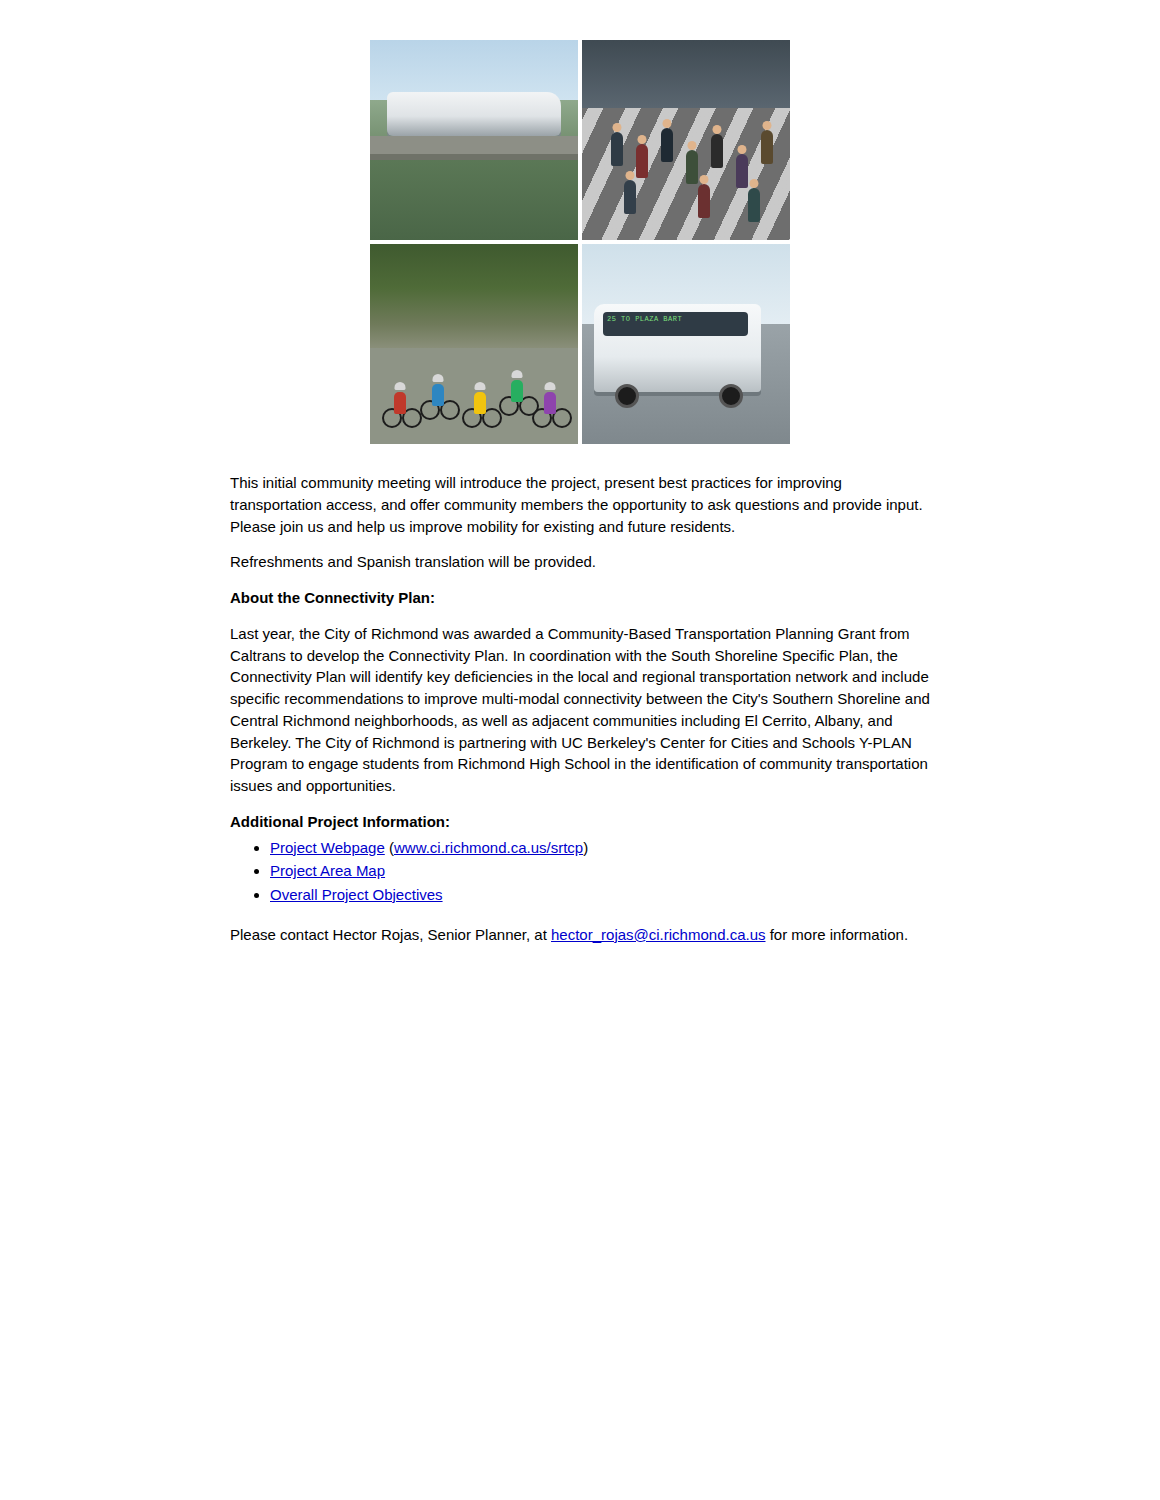25 TO PLAZA BART
This initial community meeting will introduce the project, present best practices for improving transportation access, and offer community members the opportunity to ask questions and provide input. Please join us and help us improve mobility for existing and future residents.
Refreshments and Spanish translation will be provided.
About the Connectivity Plan:
Last year, the City of Richmond was awarded a Community-Based Transportation Planning Grant from Caltrans to develop the Connectivity Plan. In coordination with the South Shoreline Specific Plan, the Connectivity Plan will identify key deficiencies in the local and regional transportation network and include specific recommendations to improve multi-modal connectivity between the City's Southern Shoreline and Central Richmond neighborhoods, as well as adjacent communities including El Cerrito, Albany, and Berkeley. The City of Richmond is partnering with UC Berkeley's Center for Cities and Schools Y-PLAN Program to engage students from Richmond High School in the identification of community transportation issues and opportunities.
Additional Project Information:
Project Webpage (www.ci.richmond.ca.us/srtcp)
Project Area Map
Overall Project Objectives
Please contact Hector Rojas, Senior Planner, at hector_rojas@ci.richmond.ca.us for more information.